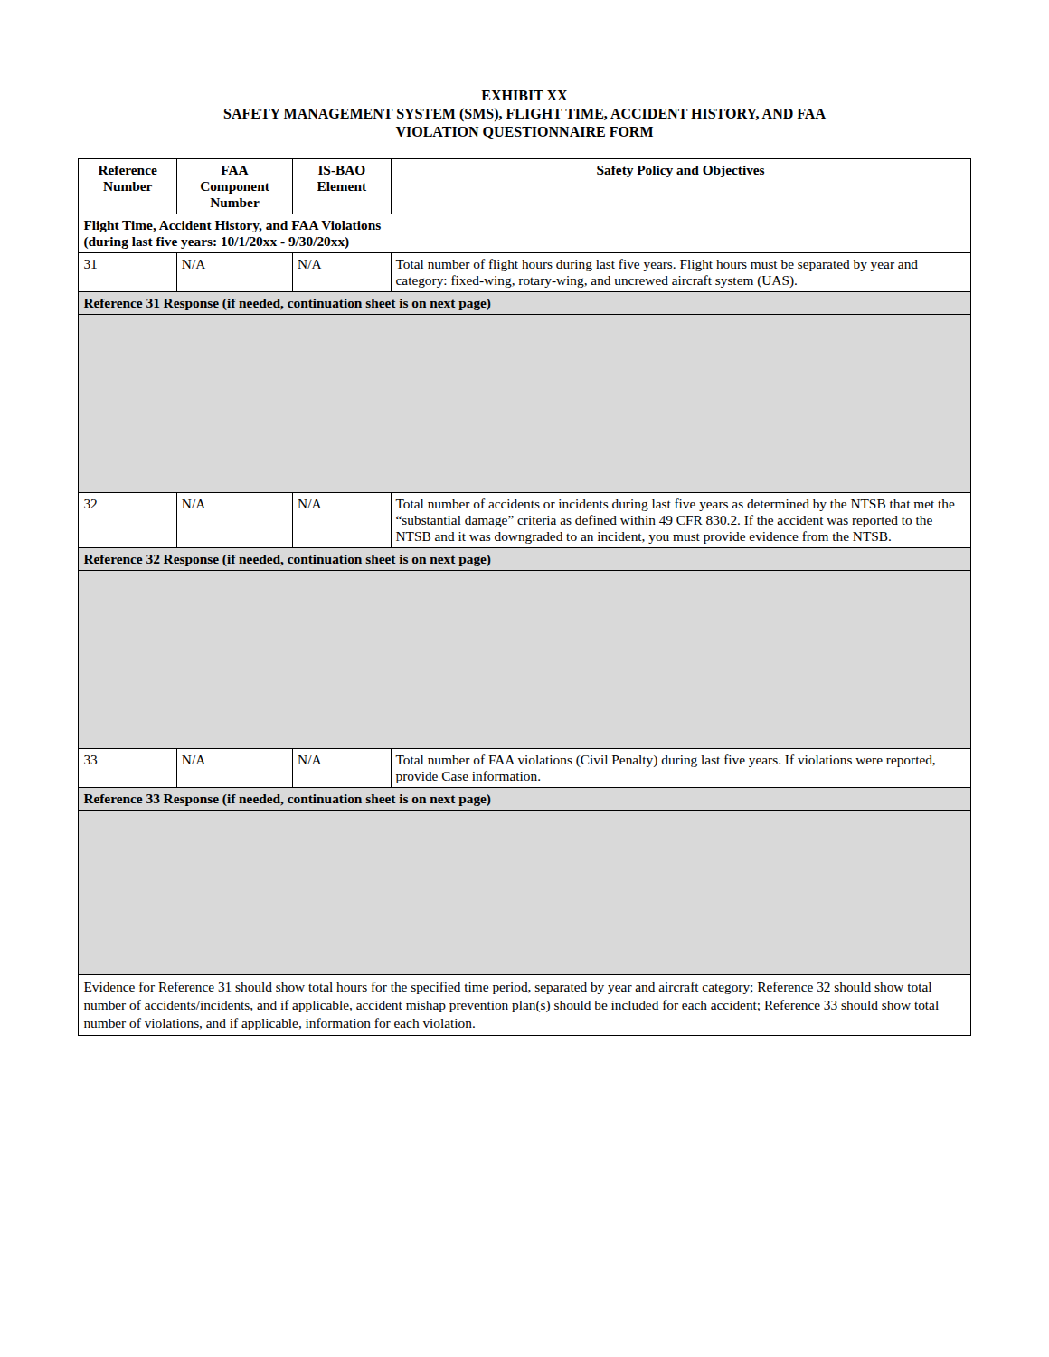EXHIBIT XX
SAFETY MANAGEMENT SYSTEM (SMS), FLIGHT TIME, ACCIDENT HISTORY, AND FAA
VIOLATION QUESTIONNAIRE FORM
| Reference Number | FAA Component Number | IS-BAO Element | Safety Policy and Objectives |
| --- | --- | --- | --- |
| Flight Time, Accident History, and FAA Violations (during last five years: 10/1/20xx - 9/30/20xx) |
| 31 | N/A | N/A | Total number of flight hours during last five years. Flight hours must be separated by year and category: fixed-wing, rotary-wing, and uncrewed aircraft system (UAS). |
| Reference 31 Response (if needed, continuation sheet is on next page) |
| 32 | N/A | N/A | Total number of accidents or incidents during last five years as determined by the NTSB that met the “substantial damage” criteria as defined within 49 CFR 830.2. If the accident was reported to the NTSB and it was downgraded to an incident, you must provide evidence from the NTSB. |
| Reference 32 Response (if needed, continuation sheet is on next page) |
| 33 | N/A | N/A | Total number of FAA violations (Civil Penalty) during last five years. If violations were reported, provide Case information. |
| Reference 33 Response (if needed, continuation sheet is on next page) |
| Evidence for Reference 31 should show total hours for the specified time period, separated by year and aircraft category; Reference 32 should show total number of accidents/incidents, and if applicable, accident mishap prevention plan(s) should be included for each accident; Reference 33 should show total number of violations, and if applicable, information for each violation. |